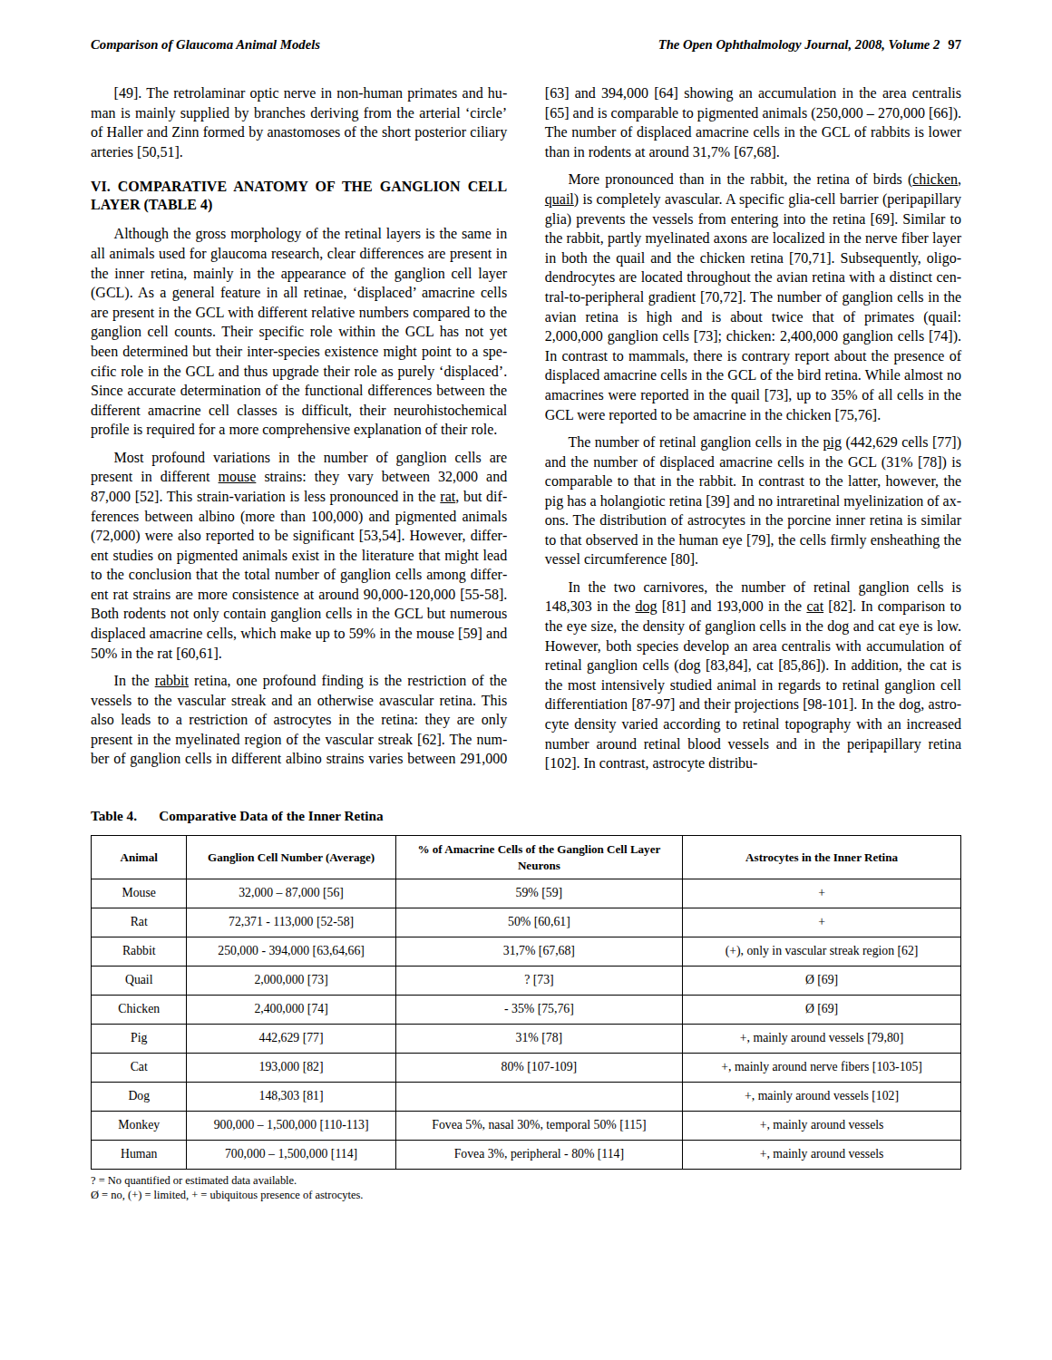Comparison of Glaucoma Animal Models
The Open Ophthalmology Journal, 2008, Volume 297
[49]. The retrolaminar optic nerve in non-human primates and human is mainly supplied by branches deriving from the arterial ‘circle’ of Haller and Zinn formed by anastomoses of the short posterior ciliary arteries [50,51].
VI. Comparative Anatomy of the Ganglion Cell Layer (Table 4)
Although the gross morphology of the retinal layers is the same in all animals used for glaucoma research, clear differences are present in the inner retina, mainly in the appearance of the ganglion cell layer (GCL). As a general feature in all retinae, ‘displaced’ amacrine cells are present in the GCL with different relative numbers compared to the ganglion cell counts. Their specific role within the GCL has not yet been determined but their inter-species existence might point to a specific role in the GCL and thus upgrade their role as purely ‘displaced’. Since accurate determination of the functional differences between the different amacrine cell classes is difficult, their neurohistochemical profile is required for a more comprehensive explanation of their role.
Most profound variations in the number of ganglion cells are present in different mouse strains: they vary between 32,000 and 87,000 [52]. This strain-variation is less pronounced in the rat, but differences between albino (more than 100,000) and pigmented animals (72,000) were also reported to be significant [53,54]. However, different studies on pigmented animals exist in the literature that might lead to the conclusion that the total number of ganglion cells among different rat strains are more consistence at around 90,000-120,000 [55-58]. Both rodents not only contain ganglion cells in the GCL but numerous displaced amacrine cells, which make up to 59% in the mouse [59] and 50% in the rat [60,61].
In the rabbit retina, one profound finding is the restriction of the vessels to the vascular streak and an otherwise avascular retina. This also leads to a restriction of astrocytes in the retina: they are only present in the myelinated region of the vascular streak [62]. The number of ganglion cells in different albino strains varies between 291,000 [63] and 394,000 [64] showing an accumulation in the area centralis [65] and is comparable to pigmented animals (250,000 – 270,000 [66]). The number of displaced amacrine cells in the GCL of rabbits is lower than in rodents at around 31,7% [67,68].
More pronounced than in the rabbit, the retina of birds (chicken, quail) is completely avascular. A specific glia-cell barrier (peripapillary glia) prevents the vessels from entering into the retina [69]. Similar to the rabbit, partly myelinated axons are localized in the nerve fiber layer in both the quail and the chicken retina [70,71]. Subsequently, oligodendrocytes are located throughout the avian retina with a distinct central-to-peripheral gradient [70,72]. The number of ganglion cells in the avian retina is high and is about twice that of primates (quail: 2,000,000 ganglion cells [73]; chicken: 2,400,000 ganglion cells [74]). In contrast to mammals, there is contrary report about the presence of displaced amacrine cells in the GCL of the bird retina. While almost no amacrines were reported in the quail [73], up to 35% of all cells in the GCL were reported to be amacrine in the chicken [75,76].
The number of retinal ganglion cells in the pig (442,629 cells [77]) and the number of displaced amacrine cells in the GCL (31% [78]) is comparable to that in the rabbit. In contrast to the latter, however, the pig has a holangiotic retina [39] and no intraretinal myelinization of axons. The distribution of astrocytes in the porcine inner retina is similar to that observed in the human eye [79], the cells firmly ensheathing the vessel circumference [80].
In the two carnivores, the number of retinal ganglion cells is 148,303 in the dog [81] and 193,000 in the cat [82]. In comparison to the eye size, the density of ganglion cells in the dog and cat eye is low. However, both species develop an area centralis with accumulation of retinal ganglion cells (dog [83,84], cat [85,86]). In addition, the cat is the most intensively studied animal in regards to retinal ganglion cell differentiation [87-97] and their projections [98-101]. In the dog, astrocyte density varied according to retinal topography with an increased number around retinal blood vessels and in the peripapillary retina [102]. In contrast, astrocyte distribu-
Table 4. Comparative Data of the Inner Retina
| Animal | Ganglion Cell Number (Average) | % of Amacrine Cells of the Ganglion Cell Layer Neurons | Astrocytes in the Inner Retina |
| --- | --- | --- | --- |
| Mouse | 32,000 – 87,000 [56] | 59% [59] | + |
| Rat | 72,371 - 113,000 [52-58] | 50% [60,61] | + |
| Rabbit | 250,000 - 394,000 [63,64,66] | 31,7% [67,68] | (+), only in vascular streak region [62] |
| Quail | 2,000,000 [73] | ? [73] | Ø [69] |
| Chicken | 2,400,000 [74] | - 35% [75,76] | Ø [69] |
| Pig | 442,629 [77] | 31% [78] | +, mainly around vessels [79,80] |
| Cat | 193,000 [82] | 80% [107-109] | +, mainly around nerve fibers [103-105] |
| Dog | 148,303 [81] | | +, mainly around vessels [102] |
| Monkey | 900,000 – 1,500,000 [110-113] | Fovea 5%, nasal 30%, temporal 50% [115] | +, mainly around vessels |
| Human | 700,000 – 1,500,000 [114] | Fovea 3%, peripheral - 80% [114] | +, mainly around vessels |
? = No quantified or estimated data available.
Ø = no, (+) = limited, + = ubiquitous presence of astrocytes.